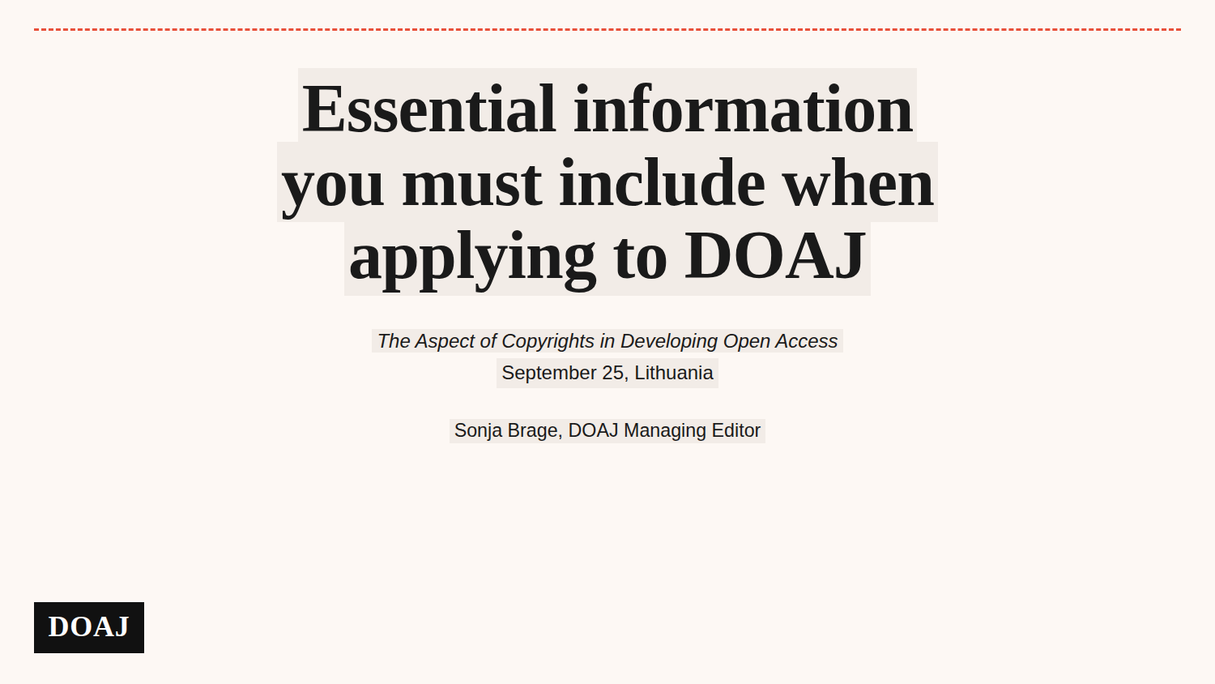Essential information you must include when applying to DOAJ
The Aspect of Copyrights in Developing Open Access
September 25, Lithuania
Sonja Brage, DOAJ Managing Editor
DOAJ